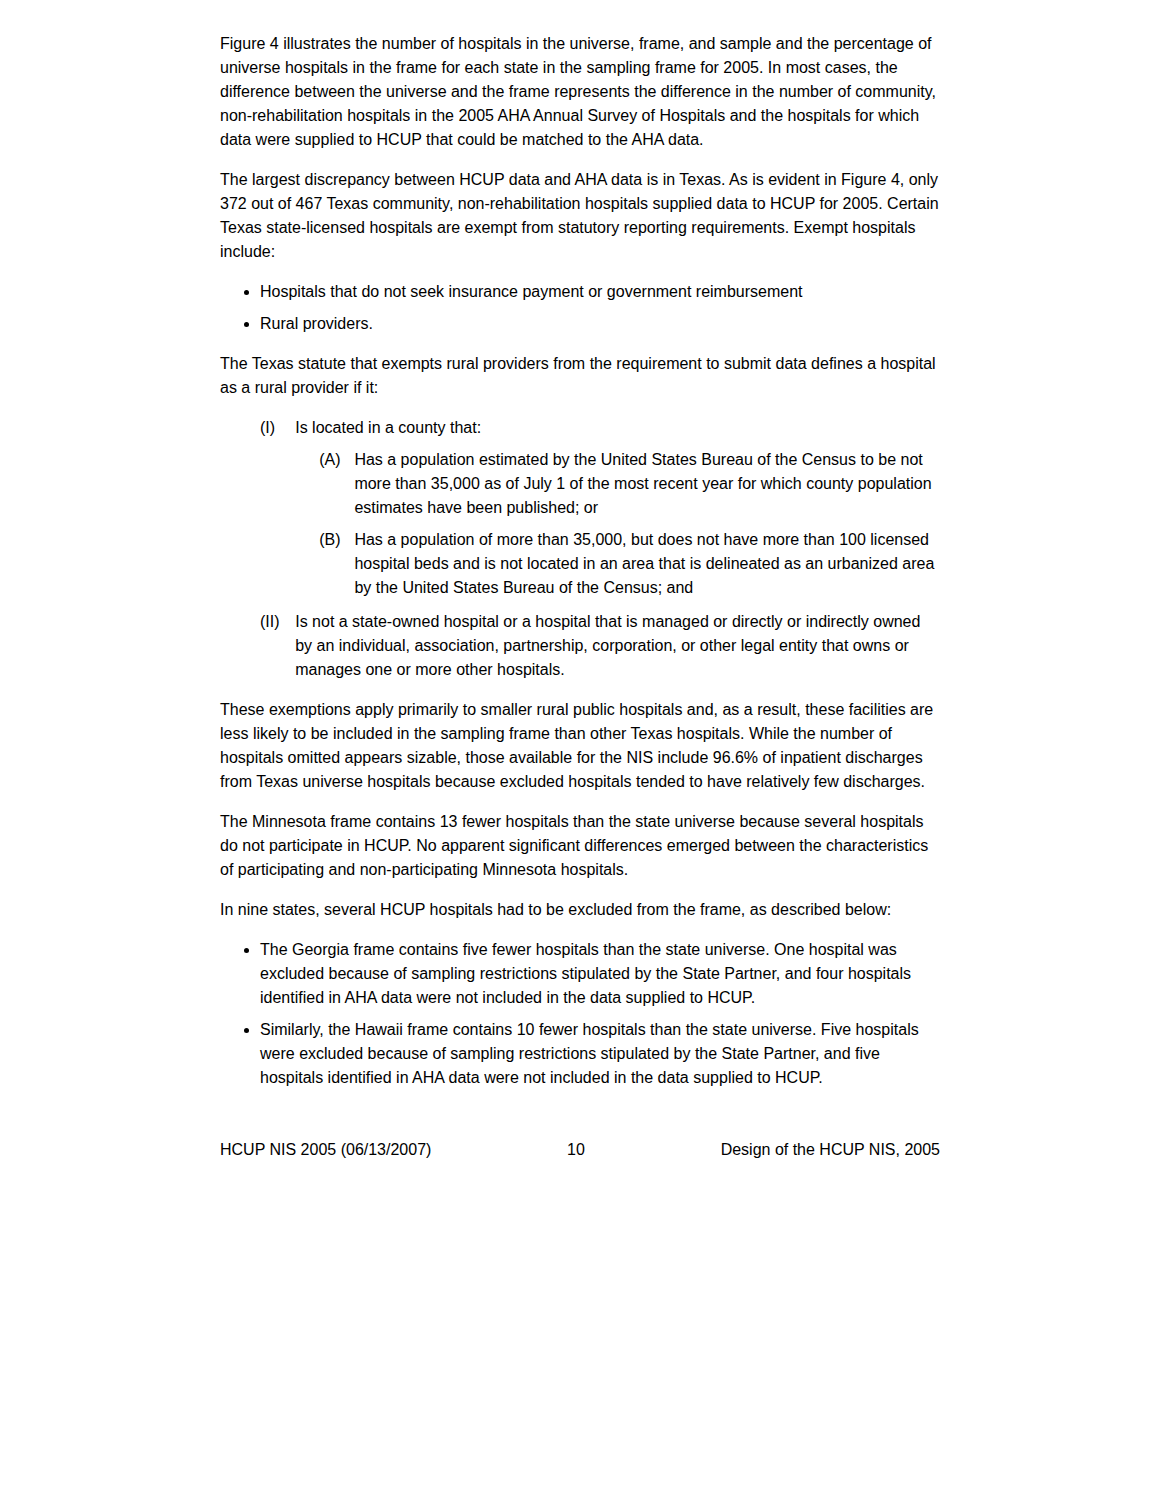Figure 4 illustrates the number of hospitals in the universe, frame, and sample and the percentage of universe hospitals in the frame for each state in the sampling frame for 2005. In most cases, the difference between the universe and the frame represents the difference in the number of community, non-rehabilitation hospitals in the 2005 AHA Annual Survey of Hospitals and the hospitals for which data were supplied to HCUP that could be matched to the AHA data.
The largest discrepancy between HCUP data and AHA data is in Texas. As is evident in Figure 4, only 372 out of 467 Texas community, non-rehabilitation hospitals supplied data to HCUP for 2005. Certain Texas state-licensed hospitals are exempt from statutory reporting requirements. Exempt hospitals include:
Hospitals that do not seek insurance payment or government reimbursement
Rural providers.
The Texas statute that exempts rural providers from the requirement to submit data defines a hospital as a rural provider if it:
Is located in a county that:
Has a population estimated by the United States Bureau of the Census to be not more than 35,000 as of July 1 of the most recent year for which county population estimates have been published; or
Has a population of more than 35,000, but does not have more than 100 licensed hospital beds and is not located in an area that is delineated as an urbanized area by the United States Bureau of the Census; and
Is not a state-owned hospital or a hospital that is managed or directly or indirectly owned by an individual, association, partnership, corporation, or other legal entity that owns or manages one or more other hospitals.
These exemptions apply primarily to smaller rural public hospitals and, as a result, these facilities are less likely to be included in the sampling frame than other Texas hospitals. While the number of hospitals omitted appears sizable, those available for the NIS include 96.6% of inpatient discharges from Texas universe hospitals because excluded hospitals tended to have relatively few discharges.
The Minnesota frame contains 13 fewer hospitals than the state universe because several hospitals do not participate in HCUP. No apparent significant differences emerged between the characteristics of participating and non-participating Minnesota hospitals.
In nine states, several HCUP hospitals had to be excluded from the frame, as described below:
The Georgia frame contains five fewer hospitals than the state universe. One hospital was excluded because of sampling restrictions stipulated by the State Partner, and four hospitals identified in AHA data were not included in the data supplied to HCUP.
Similarly, the Hawaii frame contains 10 fewer hospitals than the state universe. Five hospitals were excluded because of sampling restrictions stipulated by the State Partner, and five hospitals identified in AHA data were not included in the data supplied to HCUP.
HCUP NIS 2005 (06/13/2007) 10 Design of the HCUP NIS, 2005